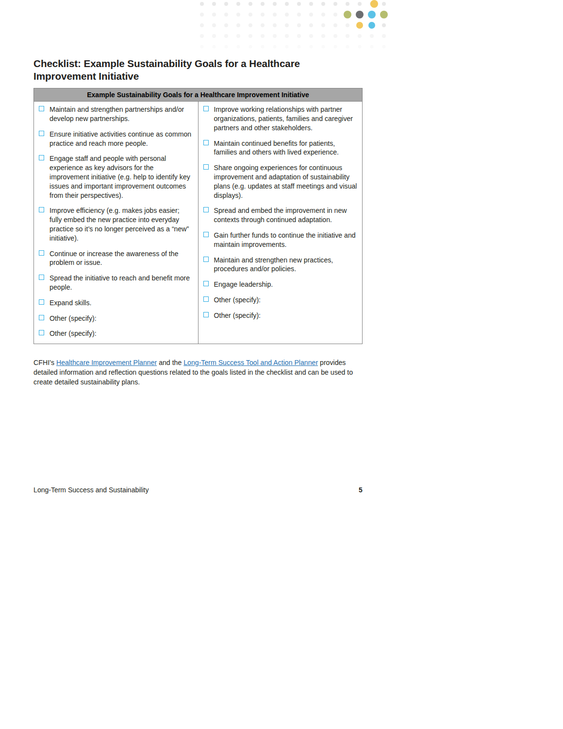Checklist: Example Sustainability Goals for a Healthcare Improvement Initiative
| Example Sustainability Goals for a Healthcare Improvement Initiative |
| --- |
| Maintain and strengthen partnerships and/or develop new partnerships. Ensure initiative activities continue as common practice and reach more people. Engage staff and people with personal experience as key advisors for the improvement initiative (e.g. help to identify key issues and important improvement outcomes from their perspectives). Improve efficiency (e.g. makes jobs easier; fully embed the new practice into everyday practice so it’s no longer perceived as a “new” initiative). Continue or increase the awareness of the problem or issue. Spread the initiative to reach and benefit more people. Expand skills. Other (specify): Other (specify): | Improve working relationships with partner organizations, patients, families and caregiver partners and other stakeholders. Maintain continued benefits for patients, families and others with lived experience. Share ongoing experiences for continuous improvement and adaptation of sustainability plans (e.g. updates at staff meetings and visual displays). Spread and embed the improvement in new contexts through continued adaptation. Gain further funds to continue the initiative and maintain improvements. Maintain and strengthen new practices, procedures and/or policies. Engage leadership. Other (specify): Other (specify): |
CFHI’s Healthcare Improvement Planner and the Long-Term Success Tool and Action Planner provides detailed information and reflection questions related to the goals listed in the checklist and can be used to create detailed sustainability plans.
Long-Term Success and Sustainability 5